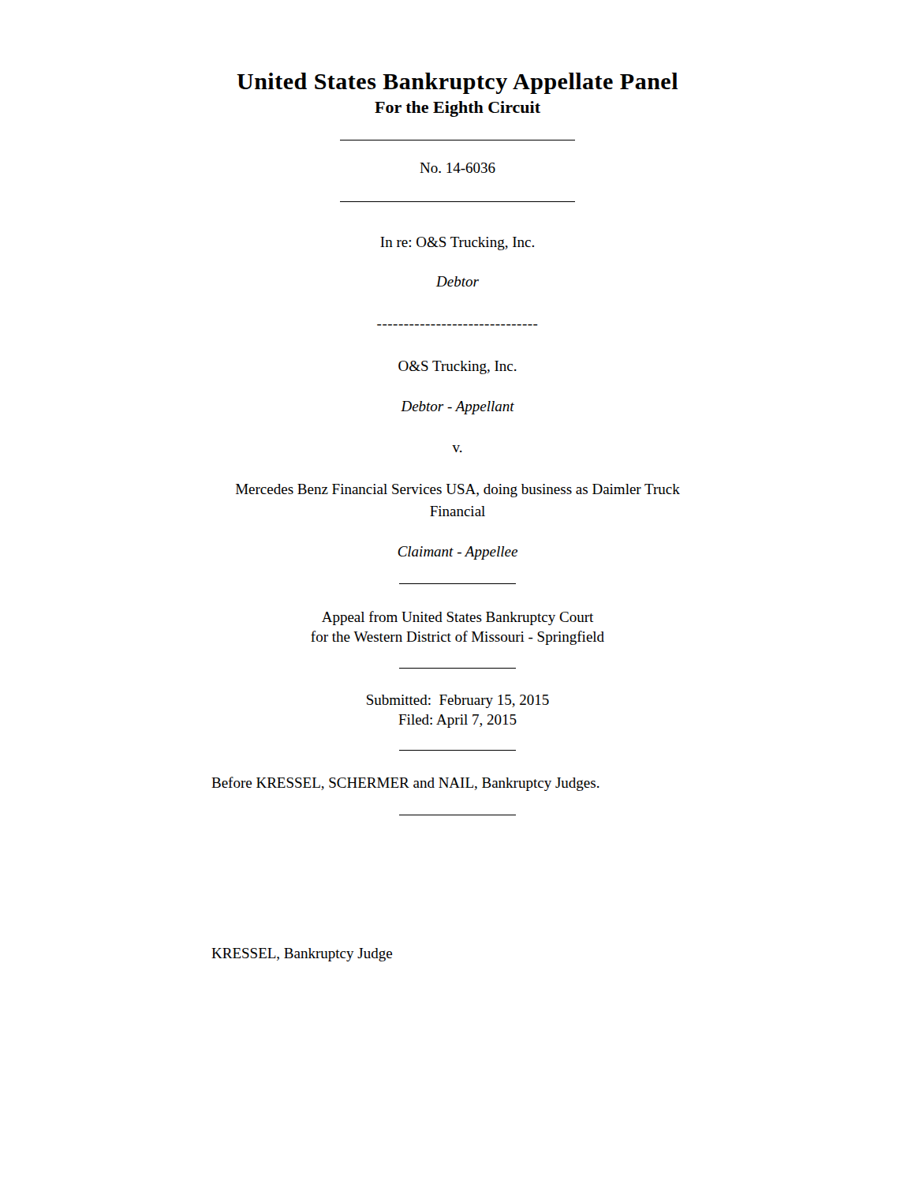United States Bankruptcy Appellate Panel
For the Eighth Circuit
No. 14-6036
In re: O&S Trucking, Inc.
Debtor
------------------------------
O&S Trucking, Inc.
Debtor - Appellant
v.
Mercedes Benz Financial Services USA, doing business as Daimler Truck Financial
Claimant - Appellee
Appeal from United States Bankruptcy Court
for the Western District of Missouri - Springfield
Submitted: February 15, 2015
Filed: April 7, 2015
Before KRESSEL, SCHERMER and NAIL, Bankruptcy Judges.
KRESSEL, Bankruptcy Judge